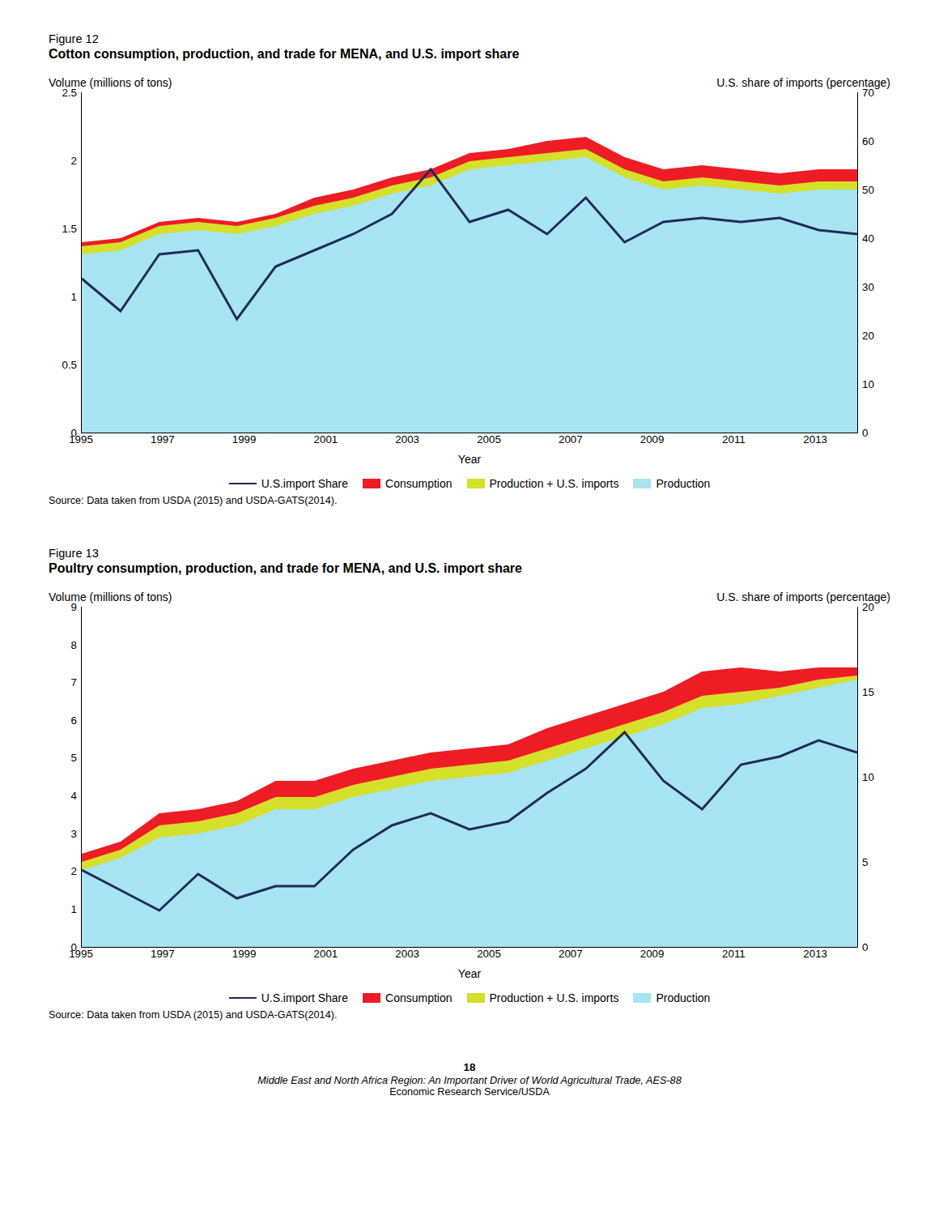Figure 12
Cotton consumption, production, and trade for MENA, and U.S. import share
Volume (millions of tons) U.S. share of imports (percentage)
2.5 2 1.5 1 0.5 0
70 60 50 40 30 20 10 0
1995 1997 1999 2001 2003 2005 2007 2009 2011 2013
Year
U.S.import Share
Consumption
Production + U.S. imports
Production
Source: Data taken from USDA (2015) and USDA-GATS(2014).
Figure 13
Poultry consumption, production, and trade for MENA, and U.S. import share
Volume (millions of tons) U.S. share of imports (percentage)
9 8 7 6 5 4 3 2 1 0
20 15 10 5 0
1995 1997 1999 2001 2003 2005 2007 2009 2011 2013
Year
U.S.import Share
Consumption
Production + U.S. imports
Production
Source: Data taken from USDA (2015) and USDA-GATS(2014).
18
Middle East and North Africa Region: An Important Driver of World Agricultural Trade, AES-88
Economic Research Service/USDA